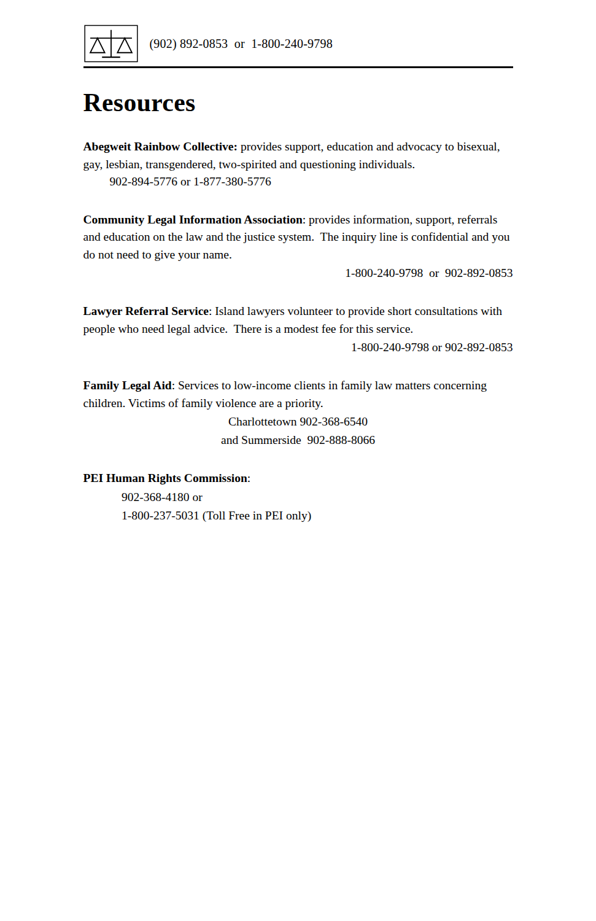(902) 892-0853 or 1-800-240-9798
Resources
Abegweit Rainbow Collective: provides support, education and advocacy to bisexual, gay, lesbian, transgendered, two-spirited and questioning individuals. 902-894-5776 or 1-877-380-5776
Community Legal Information Association: provides information, support, referrals and education on the law and the justice system. The inquiry line is confidential and you do not need to give your name. 1-800-240-9798 or 902-892-0853
Lawyer Referral Service: Island lawyers volunteer to provide short consultations with people who need legal advice. There is a modest fee for this service. 1-800-240-9798 or 902-892-0853
Family Legal Aid: Services to low-income clients in family law matters concerning children. Victims of family violence are a priority. Charlottetown 902-368-6540 and Summerside 902-888-8066
PEI Human Rights Commission: 902-368-4180 or 1-800-237-5031 (Toll Free in PEI only)